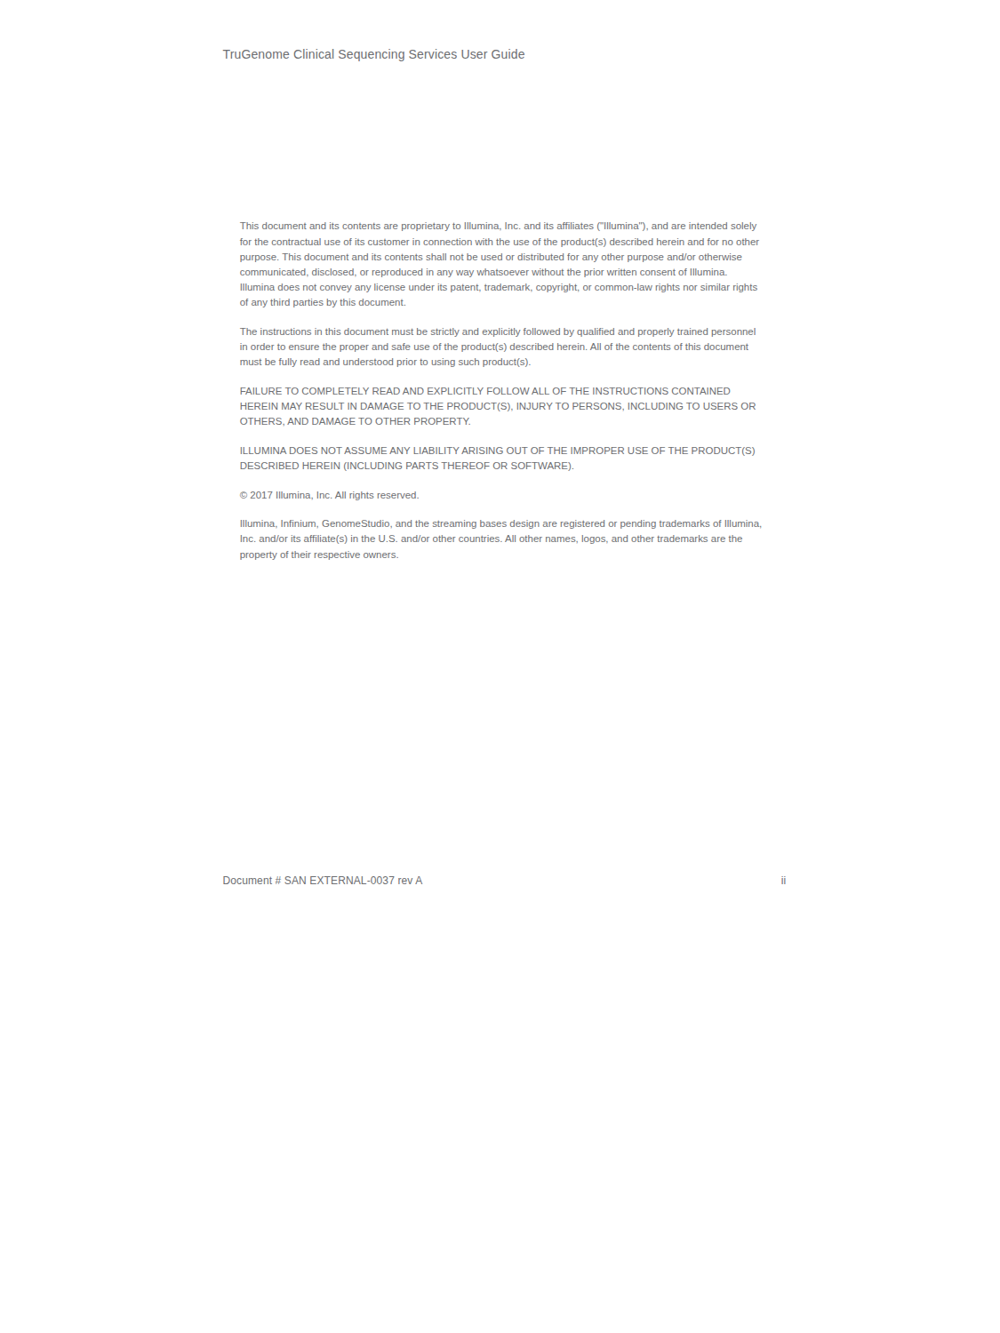TruGenome Clinical Sequencing Services User Guide
This document and its contents are proprietary to Illumina, Inc. and its affiliates ("Illumina"), and are intended solely for the contractual use of its customer in connection with the use of the product(s) described herein and for no other purpose. This document and its contents shall not be used or distributed for any other purpose and/or otherwise communicated, disclosed, or reproduced in any way whatsoever without the prior written consent of Illumina. Illumina does not convey any license under its patent, trademark, copyright, or common-law rights nor similar rights of any third parties by this document.
The instructions in this document must be strictly and explicitly followed by qualified and properly trained personnel in order to ensure the proper and safe use of the product(s) described herein. All of the contents of this document must be fully read and understood prior to using such product(s).
FAILURE TO COMPLETELY READ AND EXPLICITLY FOLLOW ALL OF THE INSTRUCTIONS CONTAINED HEREIN MAY RESULT IN DAMAGE TO THE PRODUCT(S), INJURY TO PERSONS, INCLUDING TO USERS OR OTHERS, AND DAMAGE TO OTHER PROPERTY.
ILLUMINA DOES NOT ASSUME ANY LIABILITY ARISING OUT OF THE IMPROPER USE OF THE PRODUCT(S) DESCRIBED HEREIN (INCLUDING PARTS THEREOF OR SOFTWARE).
© 2017 Illumina, Inc. All rights reserved.
Illumina, Infinium, GenomeStudio, and the streaming bases design are registered or pending trademarks of Illumina, Inc. and/or its affiliate(s) in the U.S. and/or other countries. All other names, logos, and other trademarks are the property of their respective owners.
Document # SAN EXTERNAL-0037 rev A ii